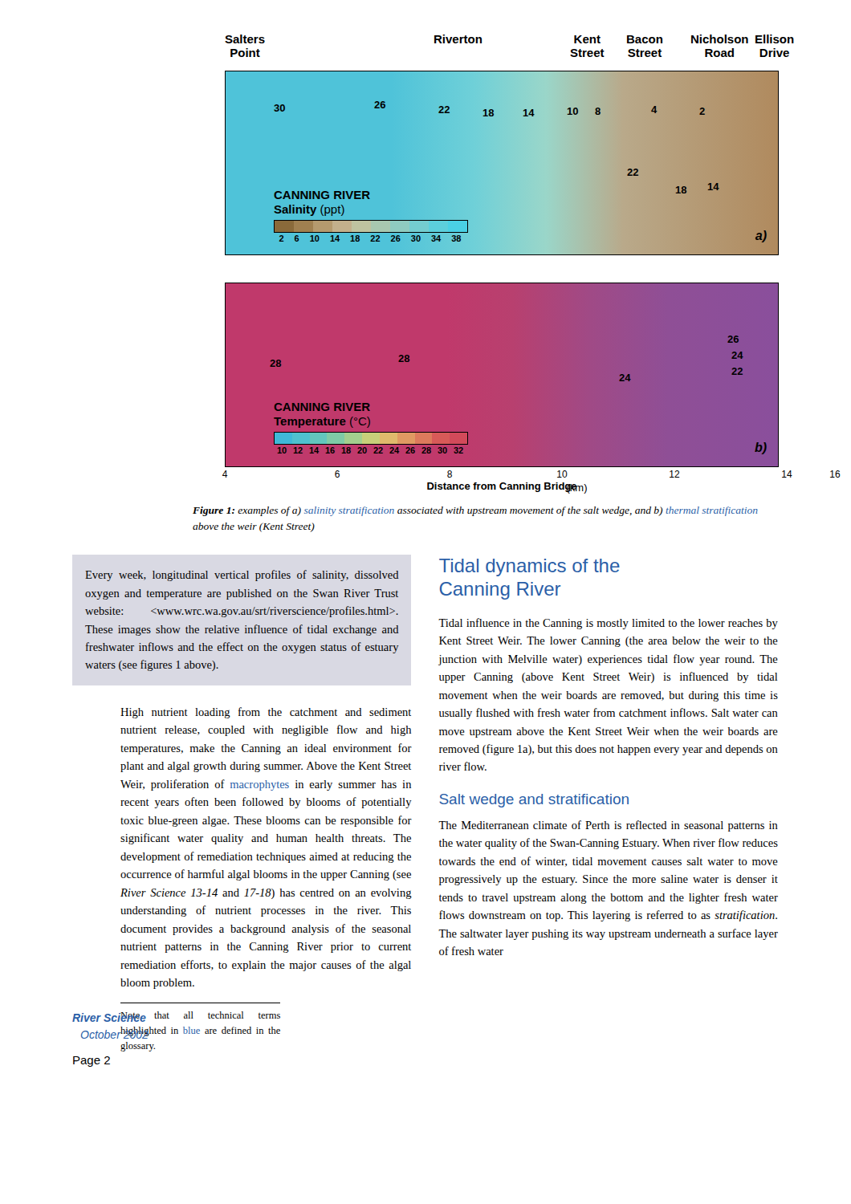Salters
Point Riverton Kent
Street Bacon
Street Nicholson
Road Ellison
Drive
Depth from surface (m)
0 -1 -2 -3 -4 -5 -6
30
26
22
18
14
10
8
4
2
22
18
14
CANNING RIVER
Salinity (ppt)
261014182226303438
a)
Depth from surface (m)
0 -1 -2 -3 -4 -5 -6
28
28
24
26
24
22
CANNING RIVER
Temperature (°C)
101214161820222426283032
b)
4 6 8 10 12 14 16
Distance from Canning Bridge (km)
Figure 1: examples of a) salinity stratification associated with upstream movement of the salt wedge, and b) thermal stratification above the weir (Kent Street)
Every week, longitudinal vertical profiles of salinity, dissolved oxygen and temperature are published on the Swan River Trust website: <www.wrc.wa.gov.au/srt/riverscience/profiles.html>. These images show the relative influence of tidal exchange and freshwater inflows and the effect on the oxygen status of estuary waters (see figures 1 above).
High nutrient loading from the catchment and sediment nutrient release, coupled with negligible flow and high temperatures, make the Canning an ideal environment for plant and algal growth during summer. Above the Kent Street Weir, proliferation of macrophytes in early summer has in recent years often been followed by blooms of potentially toxic blue-green algae. These blooms can be responsible for significant water quality and human health threats. The development of remediation techniques aimed at reducing the occurrence of harmful algal blooms in the upper Canning (see River Science 13-14 and 17-18) has centred on an evolving understanding of nutrient processes in the river. This document provides a background analysis of the seasonal nutrient patterns in the Canning River prior to current remediation efforts, to explain the major causes of the algal bloom problem.
Note that all technical terms highlighted in blue are defined in the glossary.
Tidal dynamics of the
Canning River
Tidal influence in the Canning is mostly limited to the lower reaches by Kent Street Weir. The lower Canning (the area below the weir to the junction with Melville water) experiences tidal flow year round. The upper Canning (above Kent Street Weir) is influenced by tidal movement when the weir boards are removed, but during this time is usually flushed with fresh water from catchment inflows. Salt water can move upstream above the Kent Street Weir when the weir boards are removed (figure 1a), but this does not happen every year and depends on river flow.
Salt wedge and stratification
The Mediterranean climate of Perth is reflected in seasonal patterns in the water quality of the Swan-Canning Estuary. When river flow reduces towards the end of winter, tidal movement causes salt water to move progressively up the estuary. Since the more saline water is denser it tends to travel upstream along the bottom and the lighter fresh water flows downstream on top. This layering is referred to as stratification. The saltwater layer pushing its way upstream underneath a surface layer of fresh water
River Science
October 2002
Page 2